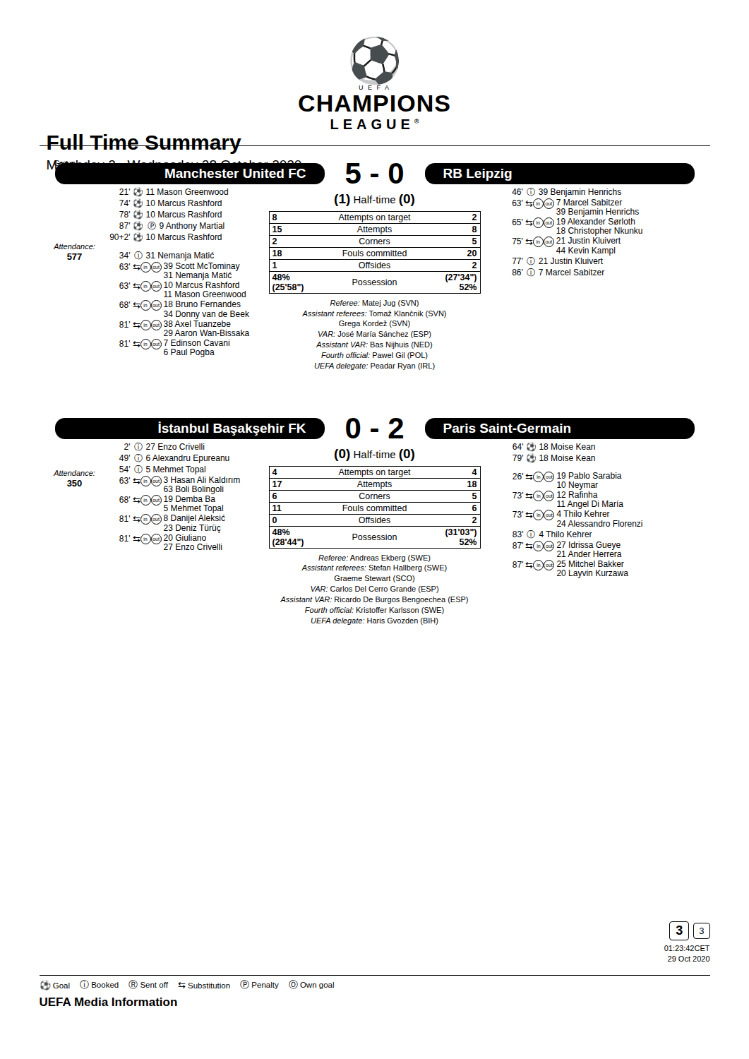⚽
U E F A
CHAMPIONS
LEAGUE®
Full Time Summary
Matchday 2 - Wednesday 28 October 2020
Group
H
Manchester United FC
5 - 0
RB Leipzig
(1) Half-time (0)
| 8 | Attempts on target | 2 |
| 15 | Attempts | 8 |
| 2 | Corners | 5 |
| 18 | Fouls committed | 20 |
| 1 | Offsides | 2 |
| 48% (25'58") | Possession | (27'34") 52% |
Referee: Matej Jug (SVN)
Assistant referees: Tomaž Klančnik (SVN)
Grega Kordež (SVN)
VAR: José María Sánchez (ESP)
Assistant VAR: Bas Nijhuis (NED)
Fourth official: Pawel Gil (POL)
UEFA delegate: Peadar Ryan (IRL)
21'⚽11 Mason Greenwood
74'⚽10 Marcus Rashford
78'⚽10 Marcus Rashford
87'⚽Ⓟ9 Anthony Martial
90+2'⚽10 Marcus Rashford
34'ⓘ31 Nemanja Matić
63'⇆in out 39 Scott McTominay 31 Nemanja Matić
63'⇆in out 10 Marcus Rashford 11 Mason Greenwood
68'⇆in out 18 Bruno Fernandes 34 Donny van de Beek
81'⇆in out 38 Axel Tuanzebe 29 Aaron Wan-Bissaka
81'⇆in out 7 Edinson Cavani 6 Paul Pogba
46'ⓘ39 Benjamin Henrichs
63'⇆in out 7 Marcel Sabitzer 39 Benjamin Henrichs
65'⇆in out 19 Alexander Sørloth 18 Christopher Nkunku
75'⇆in out 21 Justin Kluivert 44 Kevin Kampl
77'ⓘ21 Justin Kluivert
86'ⓘ7 Marcel Sabitzer
Attendance:
577
İstanbul Başakşehir FK
0 - 2
Paris Saint-Germain
(0) Half-time (0)
| 4 | Attempts on target | 4 |
| 17 | Attempts | 18 |
| 6 | Corners | 5 |
| 11 | Fouls committed | 6 |
| 0 | Offsides | 2 |
| 48% (28'44") | Possession | (31'03") 52% |
Referee: Andreas Ekberg (SWE)
Assistant referees: Stefan Hallberg (SWE)
Graeme Stewart (SCO)
VAR: Carlos Del Cerro Grande (ESP)
Assistant VAR: Ricardo De Burgos Bengoechea (ESP)
Fourth official: Kristoffer Karlsson (SWE)
UEFA delegate: Haris Gvozden (BIH)
2'ⓘ27 Enzo Crivelli
49'ⓘ6 Alexandru Epureanu
54'ⓘ5 Mehmet Topal
63'⇆in out 3 Hasan Ali Kaldırım 63 Boli Bolingoli
68'⇆in out 19 Demba Ba 5 Mehmet Topal
81'⇆in out 8 Danijel Aleksić 23 Deniz Türüç
81'⇆in out 20 Giuliano 27 Enzo Crivelli
64'⚽18 Moise Kean
79'⚽18 Moise Kean
26'⇆in out 19 Pablo Sarabia 10 Neymar
73'⇆in out 12 Rafinha 11 Angel Di María
73'⇆in out 4 Thilo Kehrer 24 Alessandro Florenzi
83'ⓘ4 Thilo Kehrer
87'⇆in out 27 Idrissa Gueye 21 Ander Herrera
87'⇆in out 25 Mitchel Bakker 20 Layvin Kurzawa
Attendance:
350
33
01:23:42CET
29 Oct 2020
⚽ Goal ⓘ Booked Ⓡ Sent off ⇆ Substitution Ⓟ Penalty Ⓞ Own goal
UEFA Media Information